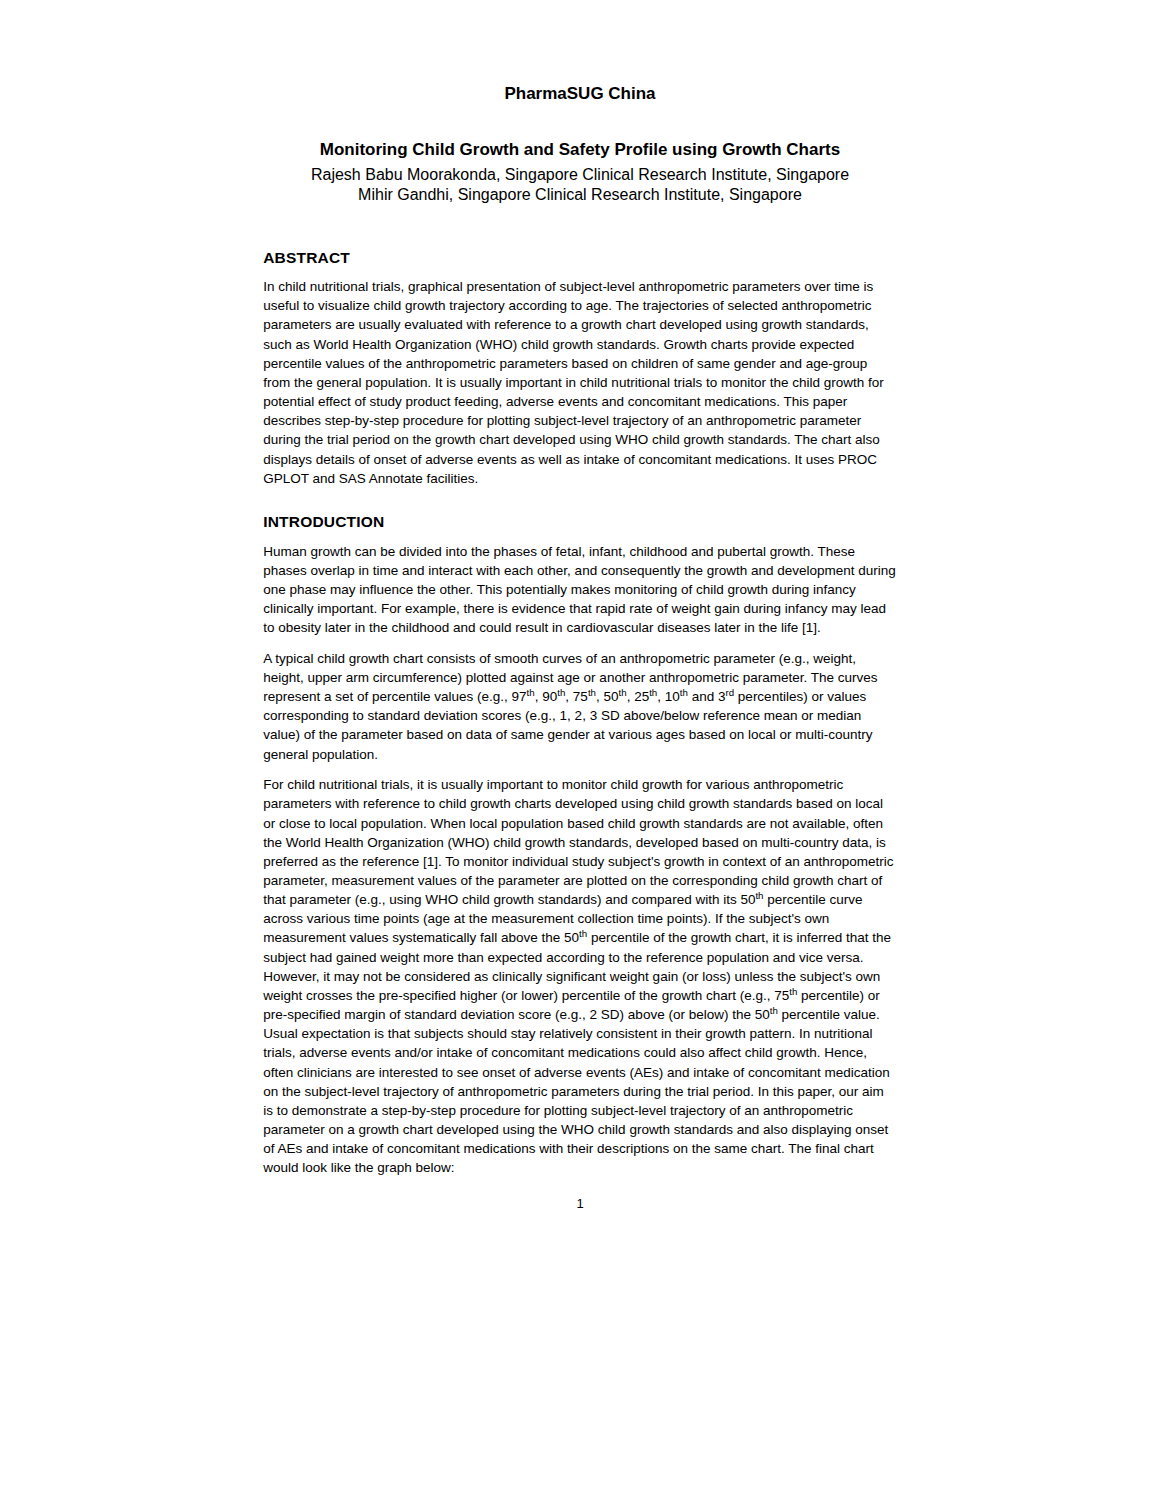PharmaSUG China
Monitoring Child Growth and Safety Profile using Growth Charts
Rajesh Babu Moorakonda, Singapore Clinical Research Institute, Singapore
Mihir Gandhi, Singapore Clinical Research Institute, Singapore
ABSTRACT
In child nutritional trials, graphical presentation of subject-level anthropometric parameters over time is useful to visualize child growth trajectory according to age. The trajectories of selected anthropometric parameters are usually evaluated with reference to a growth chart developed using growth standards, such as World Health Organization (WHO) child growth standards. Growth charts provide expected percentile values of the anthropometric parameters based on children of same gender and age-group from the general population. It is usually important in child nutritional trials to monitor the child growth for potential effect of study product feeding, adverse events and concomitant medications. This paper describes step-by-step procedure for plotting subject-level trajectory of an anthropometric parameter during the trial period on the growth chart developed using WHO child growth standards. The chart also displays details of onset of adverse events as well as intake of concomitant medications. It uses PROC GPLOT and SAS Annotate facilities.
INTRODUCTION
Human growth can be divided into the phases of fetal, infant, childhood and pubertal growth. These phases overlap in time and interact with each other, and consequently the growth and development during one phase may influence the other. This potentially makes monitoring of child growth during infancy clinically important. For example, there is evidence that rapid rate of weight gain during infancy may lead to obesity later in the childhood and could result in cardiovascular diseases later in the life [1].
A typical child growth chart consists of smooth curves of an anthropometric parameter (e.g., weight, height, upper arm circumference) plotted against age or another anthropometric parameter. The curves represent a set of percentile values (e.g., 97th, 90th, 75th, 50th, 25th, 10th and 3rd percentiles) or values corresponding to standard deviation scores (e.g., 1, 2, 3 SD above/below reference mean or median value) of the parameter based on data of same gender at various ages based on local or multi-country general population.
For child nutritional trials, it is usually important to monitor child growth for various anthropometric parameters with reference to child growth charts developed using child growth standards based on local or close to local population. When local population based child growth standards are not available, often the World Health Organization (WHO) child growth standards, developed based on multi-country data, is preferred as the reference [1]. To monitor individual study subject's growth in context of an anthropometric parameter, measurement values of the parameter are plotted on the corresponding child growth chart of that parameter (e.g., using WHO child growth standards) and compared with its 50th percentile curve across various time points (age at the measurement collection time points). If the subject's own measurement values systematically fall above the 50th percentile of the growth chart, it is inferred that the subject had gained weight more than expected according to the reference population and vice versa. However, it may not be considered as clinically significant weight gain (or loss) unless the subject's own weight crosses the pre-specified higher (or lower) percentile of the growth chart (e.g., 75th percentile) or pre-specified margin of standard deviation score (e.g., 2 SD) above (or below) the 50th percentile value. Usual expectation is that subjects should stay relatively consistent in their growth pattern. In nutritional trials, adverse events and/or intake of concomitant medications could also affect child growth. Hence, often clinicians are interested to see onset of adverse events (AEs) and intake of concomitant medication on the subject-level trajectory of anthropometric parameters during the trial period. In this paper, our aim is to demonstrate a step-by-step procedure for plotting subject-level trajectory of an anthropometric parameter on a growth chart developed using the WHO child growth standards and also displaying onset of AEs and intake of concomitant medications with their descriptions on the same chart. The final chart would look like the graph below:
1